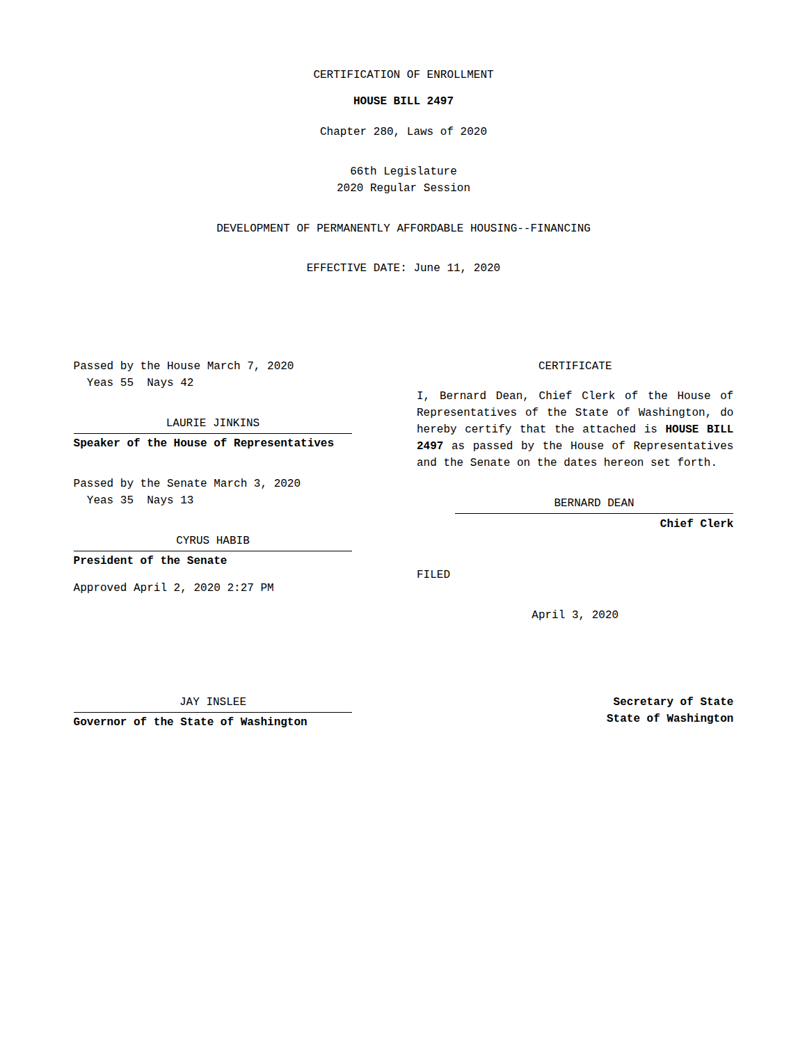CERTIFICATION OF ENROLLMENT
HOUSE BILL 2497
Chapter 280, Laws of 2020
66th Legislature
2020 Regular Session
DEVELOPMENT OF PERMANENTLY AFFORDABLE HOUSING--FINANCING
EFFECTIVE DATE: June 11, 2020
Passed by the House March 7, 2020
Yeas 55 Nays 42
LAURIE JINKINS
Speaker of the House of Representatives
Passed by the Senate March 3, 2020
Yeas 35 Nays 13
CYRUS HABIB
President of the Senate
Approved April 2, 2020 2:27 PM
CERTIFICATE
I, Bernard Dean, Chief Clerk of the House of Representatives of the State of Washington, do hereby certify that the attached is HOUSE BILL 2497 as passed by the House of Representatives and the Senate on the dates hereon set forth.
BERNARD DEAN
Chief Clerk
FILED
April 3, 2020
JAY INSLEE
Governor of the State of Washington
Secretary of State
State of Washington